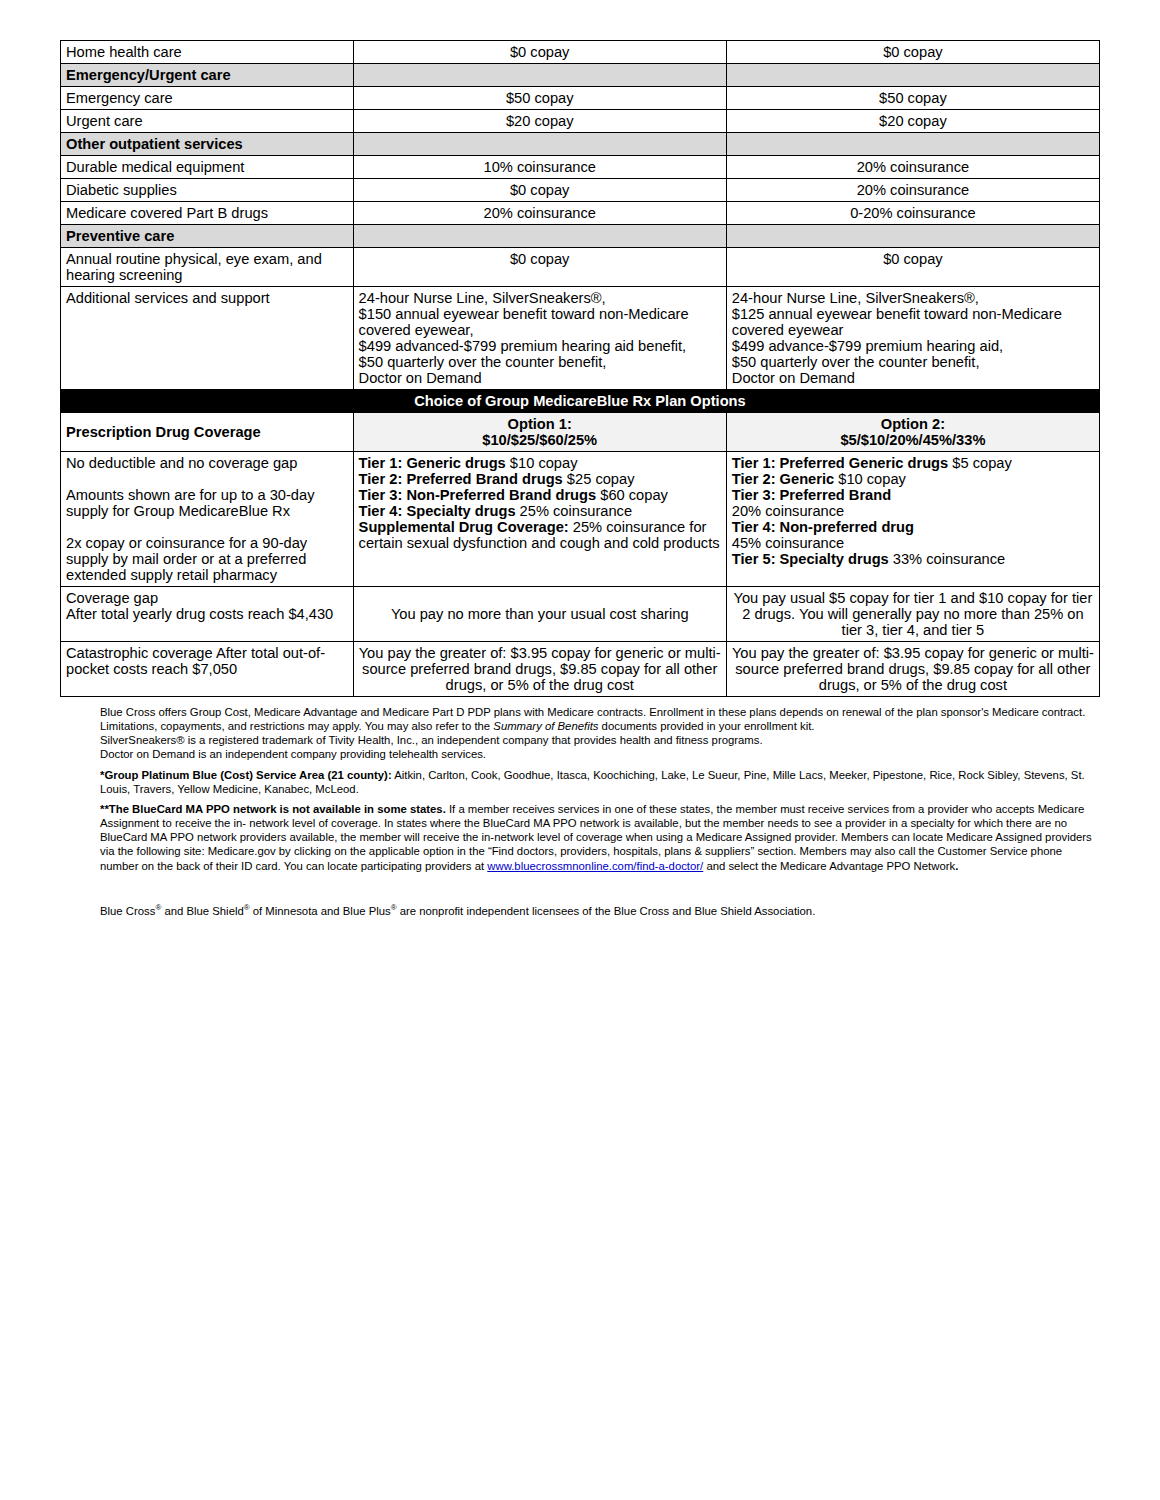| Home health care | $0 copay | $0 copay |
| Emergency/Urgent care | | |
| Emergency care | $50 copay | $50 copay |
| Urgent care | $20 copay | $20 copay |
| Other outpatient services | | |
| Durable medical equipment | 10% coinsurance | 20% coinsurance |
| Diabetic supplies | $0 copay | 20% coinsurance |
| Medicare covered Part B drugs | 20% coinsurance | 0-20% coinsurance |
| Preventive care | | |
| Annual routine physical, eye exam, and hearing screening | $0 copay | $0 copay |
| Additional services and support | 24-hour Nurse Line, SilverSneakers®, $150 annual eyewear benefit toward non-Medicare covered eyewear, $499 advanced-$799 premium hearing aid benefit, $50 quarterly over the counter benefit, Doctor on Demand | 24-hour Nurse Line, SilverSneakers®, $125 annual eyewear benefit toward non-Medicare covered eyewear $499 advance-$799 premium hearing aid, $50 quarterly over the counter benefit, Doctor on Demand |
| Choice of Group MedicareBlue Rx Plan Options |
| Prescription Drug Coverage | Option 1: $10/$25/$60/25% | Option 2: $5/$10/20%/45%/33% |
| No deductible and no coverage gap Amounts shown are for up to a 30-day supply for Group MedicareBlue Rx 2x copay or coinsurance for a 90-day supply by mail order or at a preferred extended supply retail pharmacy | Tier 1: Generic drugs $10 copay Tier 2: Preferred Brand drugs $25 copay Tier 3: Non-Preferred Brand drugs $60 copay Tier 4: Specialty drugs 25% coinsurance Supplemental Drug Coverage: 25% coinsurance for certain sexual dysfunction and cough and cold products | Tier 1: Preferred Generic drugs $5 copay Tier 2: Generic $10 copay Tier 3: Preferred Brand 20% coinsurance Tier 4: Non-preferred drug 45% coinsurance Tier 5: Specialty drugs 33% coinsurance |
| Coverage gap After total yearly drug costs reach $4,430 | You pay no more than your usual cost sharing | You pay usual $5 copay for tier 1 and $10 copay for tier 2 drugs. You will generally pay no more than 25% on tier 3, tier 4, and tier 5 |
| Catastrophic coverage After total out-of-pocket costs reach $7,050 | You pay the greater of: $3.95 copay for generic or multi-source preferred brand drugs, $9.85 copay for all other drugs, or 5% of the drug cost | You pay the greater of: $3.95 copay for generic or multi-source preferred brand drugs, $9.85 copay for all other drugs, or 5% of the drug cost |
Blue Cross offers Group Cost, Medicare Advantage and Medicare Part D PDP plans with Medicare contracts. Enrollment in these plans depends on renewal of the plan sponsor's Medicare contract. Limitations, copayments, and restrictions may apply. You may also refer to the Summary of Benefits documents provided in your enrollment kit.
SilverSneakers® is a registered trademark of Tivity Health, Inc., an independent company that provides health and fitness programs.
Doctor on Demand is an independent company providing telehealth services.
*Group Platinum Blue (Cost) Service Area (21 county): Aitkin, Carlton, Cook, Goodhue, Itasca, Koochiching, Lake, Le Sueur, Pine, Mille Lacs, Meeker, Pipestone, Rice, Rock Sibley, Stevens, St. Louis, Travers, Yellow Medicine, Kanabec, McLeod.
**The BlueCard MA PPO network is not available in some states. If a member receives services in one of these states, the member must receive services from a provider who accepts Medicare Assignment to receive the in- network level of coverage. In states where the BlueCard MA PPO network is available, but the member needs to see a provider in a specialty for which there are no BlueCard MA PPO network providers available, the member will receive the in-network level of coverage when using a Medicare Assigned provider. Members can locate Medicare Assigned providers via the following site: Medicare.gov by clicking on the applicable option in the “Find doctors, providers, hospitals, plans & suppliers” section. Members may also call the Customer Service phone number on the back of their ID card. You can locate participating providers at www.bluecrossmnonline.com/find-a-doctor/ and select the Medicare Advantage PPO Network.
Blue Cross® and Blue Shield® of Minnesota and Blue Plus® are nonprofit independent licensees of the Blue Cross and Blue Shield Association.